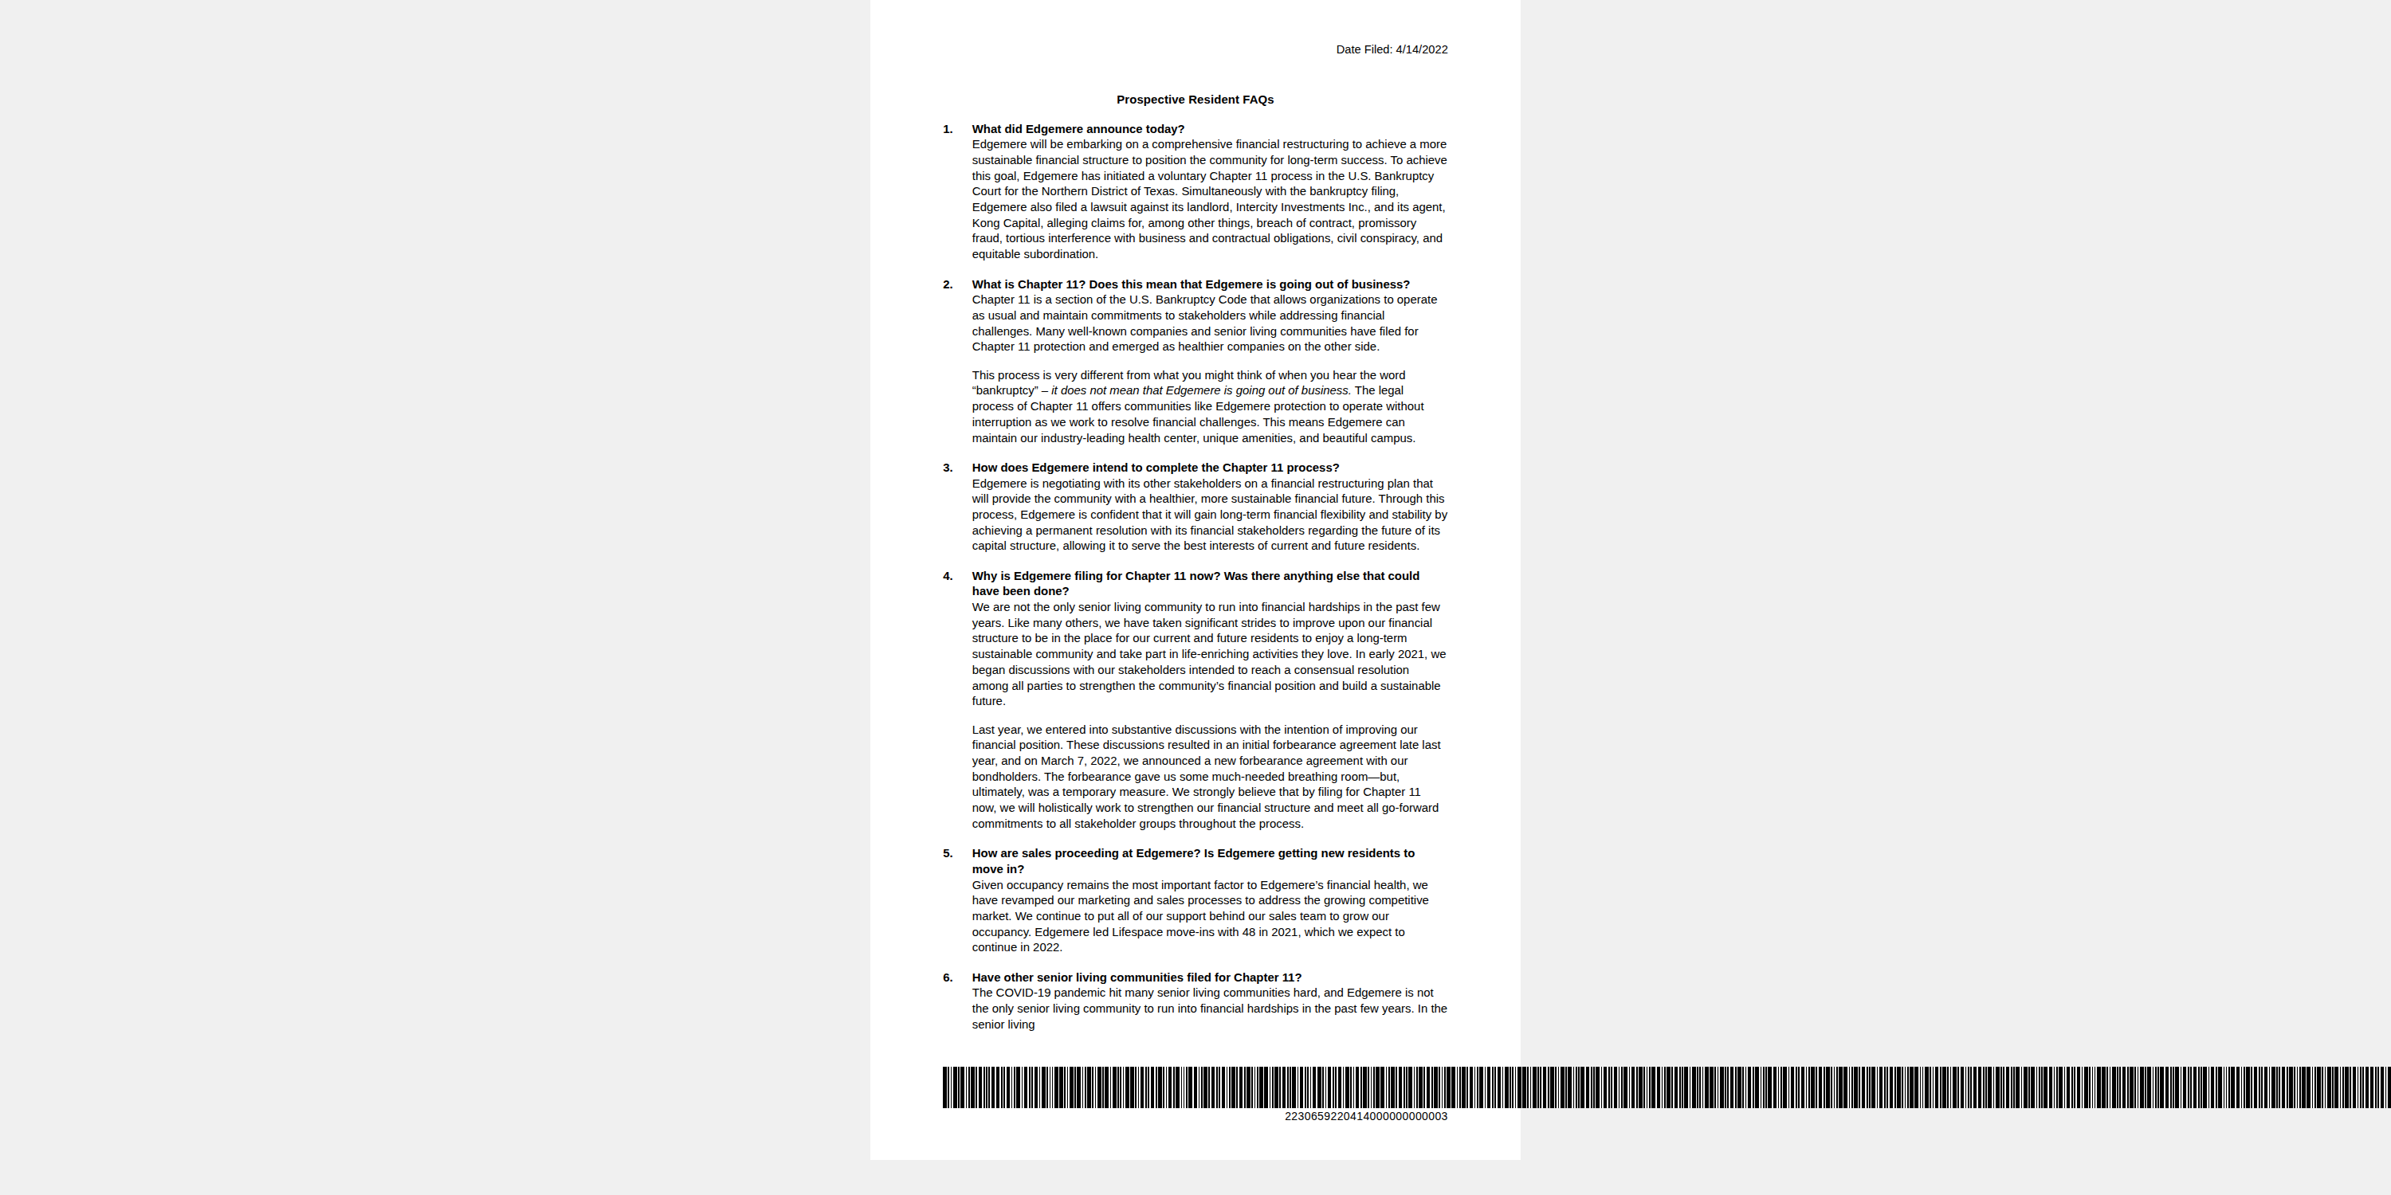Date Filed: 4/14/2022
Prospective Resident FAQs
What did Edgemere announce today?
Edgemere will be embarking on a comprehensive financial restructuring to achieve a more sustainable financial structure to position the community for long-term success. To achieve this goal, Edgemere has initiated a voluntary Chapter 11 process in the U.S. Bankruptcy Court for the Northern District of Texas. Simultaneously with the bankruptcy filing, Edgemere also filed a lawsuit against its landlord, Intercity Investments Inc., and its agent, Kong Capital, alleging claims for, among other things, breach of contract, promissory fraud, tortious interference with business and contractual obligations, civil conspiracy, and equitable subordination.
What is Chapter 11? Does this mean that Edgemere is going out of business?
Chapter 11 is a section of the U.S. Bankruptcy Code that allows organizations to operate as usual and maintain commitments to stakeholders while addressing financial challenges. Many well-known companies and senior living communities have filed for Chapter 11 protection and emerged as healthier companies on the other side.
This process is very different from what you might think of when you hear the word “bankruptcy” – it does not mean that Edgemere is going out of business. The legal process of Chapter 11 offers communities like Edgemere protection to operate without interruption as we work to resolve financial challenges. This means Edgemere can maintain our industry-leading health center, unique amenities, and beautiful campus.
How does Edgemere intend to complete the Chapter 11 process?
Edgemere is negotiating with its other stakeholders on a financial restructuring plan that will provide the community with a healthier, more sustainable financial future. Through this process, Edgemere is confident that it will gain long-term financial flexibility and stability by achieving a permanent resolution with its financial stakeholders regarding the future of its capital structure, allowing it to serve the best interests of current and future residents.
Why is Edgemere filing for Chapter 11 now? Was there anything else that could have been done?
We are not the only senior living community to run into financial hardships in the past few years. Like many others, we have taken significant strides to improve upon our financial structure to be in the place for our current and future residents to enjoy a long-term sustainable community and take part in life-enriching activities they love. In early 2021, we began discussions with our stakeholders intended to reach a consensual resolution among all parties to strengthen the community’s financial position and build a sustainable future.
Last year, we entered into substantive discussions with the intention of improving our financial position. These discussions resulted in an initial forbearance agreement late last year, and on March 7, 2022, we announced a new forbearance agreement with our bondholders. The forbearance gave us some much-needed breathing room—but, ultimately, was a temporary measure. We strongly believe that by filing for Chapter 11 now, we will holistically work to strengthen our financial structure and meet all go-forward commitments to all stakeholder groups throughout the process.
How are sales proceeding at Edgemere? Is Edgemere getting new residents to move in?
Given occupancy remains the most important factor to Edgemere’s financial health, we have revamped our marketing and sales processes to address the growing competitive market. We continue to put all of our support behind our sales team to grow our occupancy. Edgemere led Lifespace move-ins with 48 in 2021, which we expect to continue in 2022.
Have other senior living communities filed for Chapter 11?
The COVID-19 pandemic hit many senior living communities hard, and Edgemere is not the only senior living community to run into financial hardships in the past few years. In the senior living
2230659220414000000000003